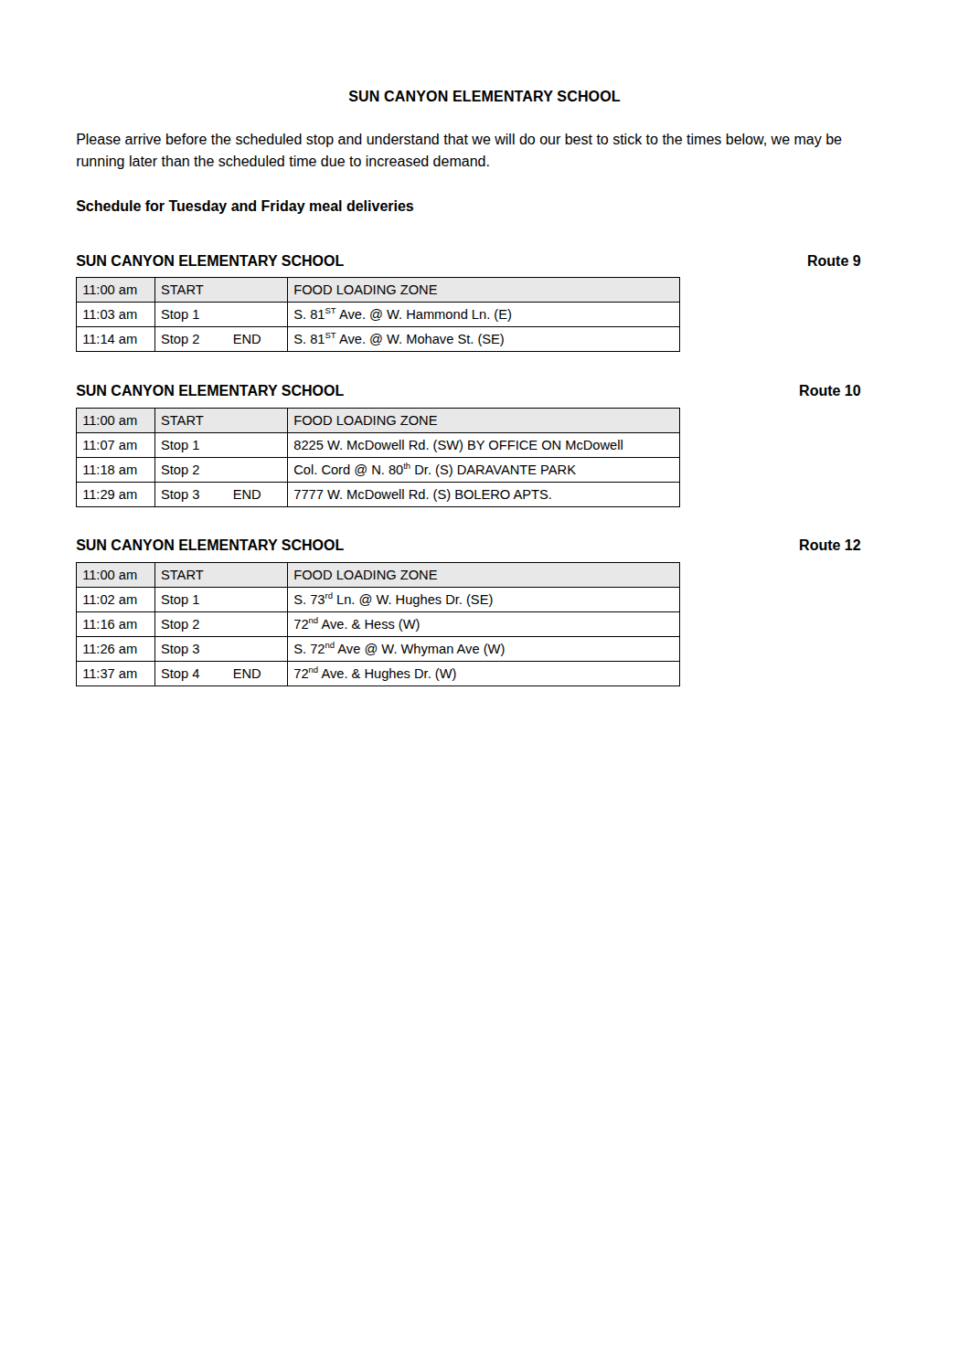SUN CANYON ELEMENTARY SCHOOL
Please arrive before the scheduled stop and understand that we will do our best to stick to the times below, we may be running later than the scheduled time due to increased demand.
Schedule for Tuesday and Friday meal deliveries
SUN CANYON ELEMENTARY SCHOOL Route 9
| 11:00 am | START | FOOD LOADING ZONE |
| 11:03 am | Stop 1 | S. 81 ST Ave. @ W. Hammond Ln. (E) |
| 11:14 am | Stop 2 END | S. 81 ST Ave. @ W. Mohave St. (SE) |
SUN CANYON ELEMENTARY SCHOOL Route 10
| 11:00 am | START | FOOD LOADING ZONE |
| 11:07 am | Stop 1 | 8225 W. McDowell Rd. (SW) BY OFFICE ON McDowell |
| 11:18 am | Stop 2 | Col. Cord @ N. 80 th Dr. (S) DARAVANTE PARK |
| 11:29 am | Stop 3 END | 7777 W. McDowell Rd. (S) BOLERO APTS. |
SUN CANYON ELEMENTARY SCHOOL Route 12
| 11:00 am | START | FOOD LOADING ZONE |
| 11:02 am | Stop 1 | S. 73 rd Ln. @ W. Hughes Dr. (SE) |
| 11:16 am | Stop 2 | 72 nd Ave. & Hess (W) |
| 11:26 am | Stop 3 | S. 72 nd Ave @ W. Whyman Ave (W) |
| 11:37 am | Stop 4 END | 72 nd Ave. & Hughes Dr. (W) |